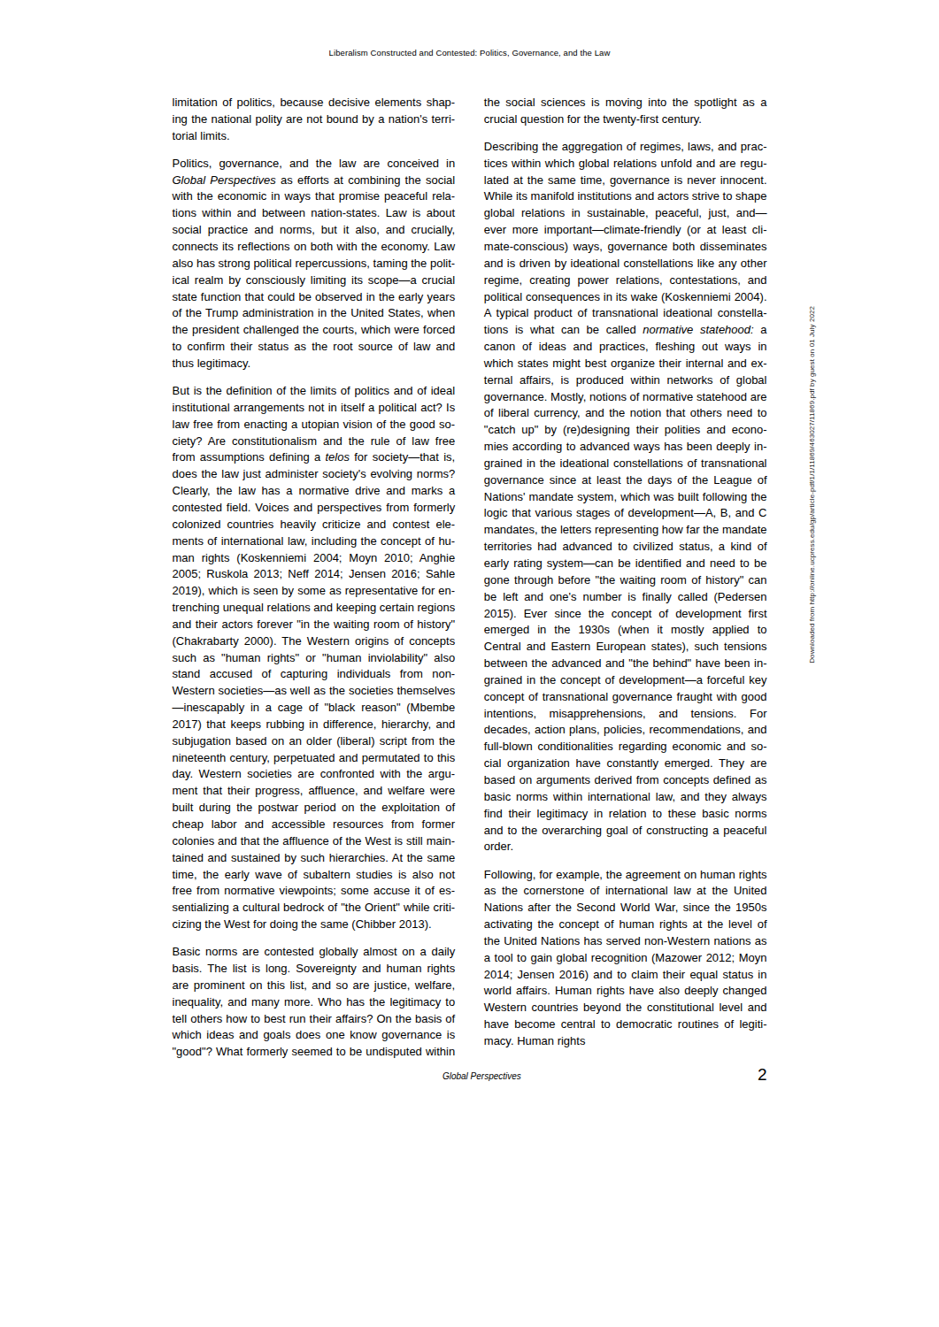Liberalism Constructed and Contested: Politics, Governance, and the Law
Downloaded from http://online.ucpress.edu/gp/article-pdf/1/1/11869/463027/11869.pdf by guest on 01 July 2022
limitation of politics, because decisive elements shaping the national polity are not bound by a nation's territorial limits.
Politics, governance, and the law are conceived in Global Perspectives as efforts at combining the social with the economic in ways that promise peaceful relations within and between nation-states. Law is about social practice and norms, but it also, and crucially, connects its reflections on both with the economy. Law also has strong political repercussions, taming the political realm by consciously limiting its scope—a crucial state function that could be observed in the early years of the Trump administration in the United States, when the president challenged the courts, which were forced to confirm their status as the root source of law and thus legitimacy.
But is the definition of the limits of politics and of ideal institutional arrangements not in itself a political act? Is law free from enacting a utopian vision of the good society? Are constitutionalism and the rule of law free from assumptions defining a telos for society—that is, does the law just administer society's evolving norms? Clearly, the law has a normative drive and marks a contested field. Voices and perspectives from formerly colonized countries heavily criticize and contest elements of international law, including the concept of human rights (Koskenniemi 2004; Moyn 2010; Anghie 2005; Ruskola 2013; Neff 2014; Jensen 2016; Sahle 2019), which is seen by some as representative for entrenching unequal relations and keeping certain regions and their actors forever "in the waiting room of history" (Chakrabarty 2000). The Western origins of concepts such as "human rights" or "human inviolability" also stand accused of capturing individuals from non-Western societies—as well as the societies themselves—inescapably in a cage of "black reason" (Mbembe 2017) that keeps rubbing in difference, hierarchy, and subjugation based on an older (liberal) script from the nineteenth century, perpetuated and permutated to this day. Western societies are confronted with the argument that their progress, affluence, and welfare were built during the postwar period on the exploitation of cheap labor and accessible resources from former colonies and that the affluence of the West is still maintained and sustained by such hierarchies. At the same time, the early wave of subaltern studies is also not free from normative viewpoints; some accuse it of essentializing a cultural bedrock of "the Orient" while criticizing the West for doing the same (Chibber 2013).
Basic norms are contested globally almost on a daily basis. The list is long. Sovereignty and human rights are prominent on this list, and so are justice, welfare, inequality, and many more. Who has the legitimacy to tell others how to best run their affairs? On the basis of which ideas and goals does one know governance is "good"? What formerly seemed to be undisputed within the social sciences is moving into the spotlight as a crucial question for the twenty-first century.
Describing the aggregation of regimes, laws, and practices within which global relations unfold and are regulated at the same time, governance is never innocent. While its manifold institutions and actors strive to shape global relations in sustainable, peaceful, just, and—ever more important—climate-friendly (or at least climate-conscious) ways, governance both disseminates and is driven by ideational constellations like any other regime, creating power relations, contestations, and political consequences in its wake (Koskenniemi 2004). A typical product of transnational ideational constellations is what can be called normative statehood: a canon of ideas and practices, fleshing out ways in which states might best organize their internal and external affairs, is produced within networks of global governance. Mostly, notions of normative statehood are of liberal currency, and the notion that others need to "catch up" by (re)designing their polities and economies according to advanced ways has been deeply ingrained in the ideational constellations of transnational governance since at least the days of the League of Nations' mandate system, which was built following the logic that various stages of development—A, B, and C mandates, the letters representing how far the mandate territories had advanced to civilized status, a kind of early rating system—can be identified and need to be gone through before "the waiting room of history" can be left and one's number is finally called (Pedersen 2015). Ever since the concept of development first emerged in the 1930s (when it mostly applied to Central and Eastern European states), such tensions between the advanced and "the behind" have been ingrained in the concept of development—a forceful key concept of transnational governance fraught with good intentions, misapprehensions, and tensions. For decades, action plans, policies, recommendations, and full-blown conditionalities regarding economic and social organization have constantly emerged. They are based on arguments derived from concepts defined as basic norms within international law, and they always find their legitimacy in relation to these basic norms and to the overarching goal of constructing a peaceful order.
Following, for example, the agreement on human rights as the cornerstone of international law at the United Nations after the Second World War, since the 1950s activating the concept of human rights at the level of the United Nations has served non-Western nations as a tool to gain global recognition (Mazower 2012; Moyn 2014; Jensen 2016) and to claim their equal status in world affairs. Human rights have also deeply changed Western countries beyond the constitutional level and have become central to democratic routines of legitimacy. Human rights
Global Perspectives
2